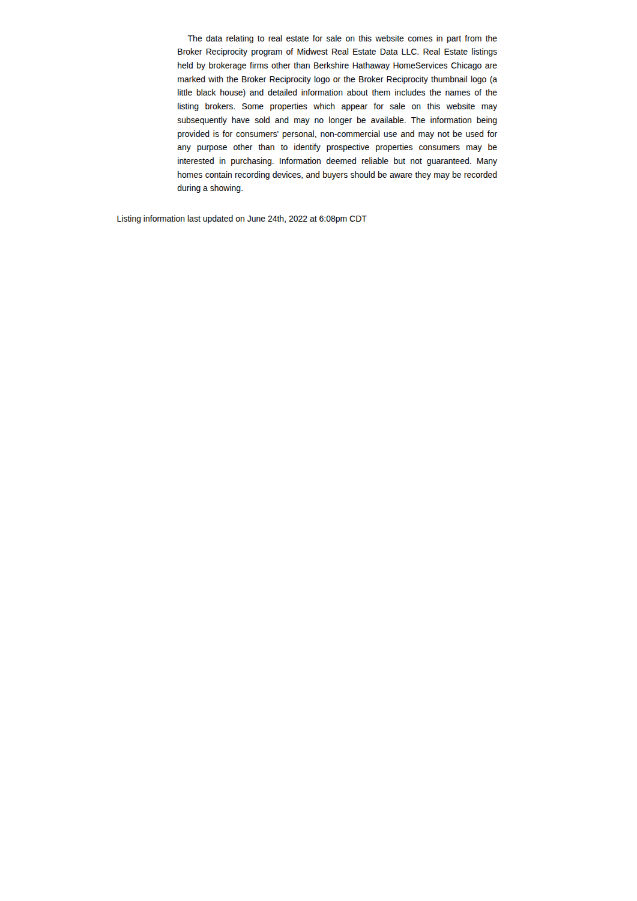The data relating to real estate for sale on this website comes in part from the Broker Reciprocity program of Midwest Real Estate Data LLC. Real Estate listings held by brokerage firms other than Berkshire Hathaway HomeServices Chicago are marked with the Broker Reciprocity logo or the Broker Reciprocity thumbnail logo (a little black house) and detailed information about them includes the names of the listing brokers. Some properties which appear for sale on this website may subsequently have sold and may no longer be available. The information being provided is for consumers' personal, non-commercial use and may not be used for any purpose other than to identify prospective properties consumers may be interested in purchasing. Information deemed reliable but not guaranteed. Many homes contain recording devices, and buyers should be aware they may be recorded during a showing.
Listing information last updated on June 24th, 2022 at 6:08pm CDT